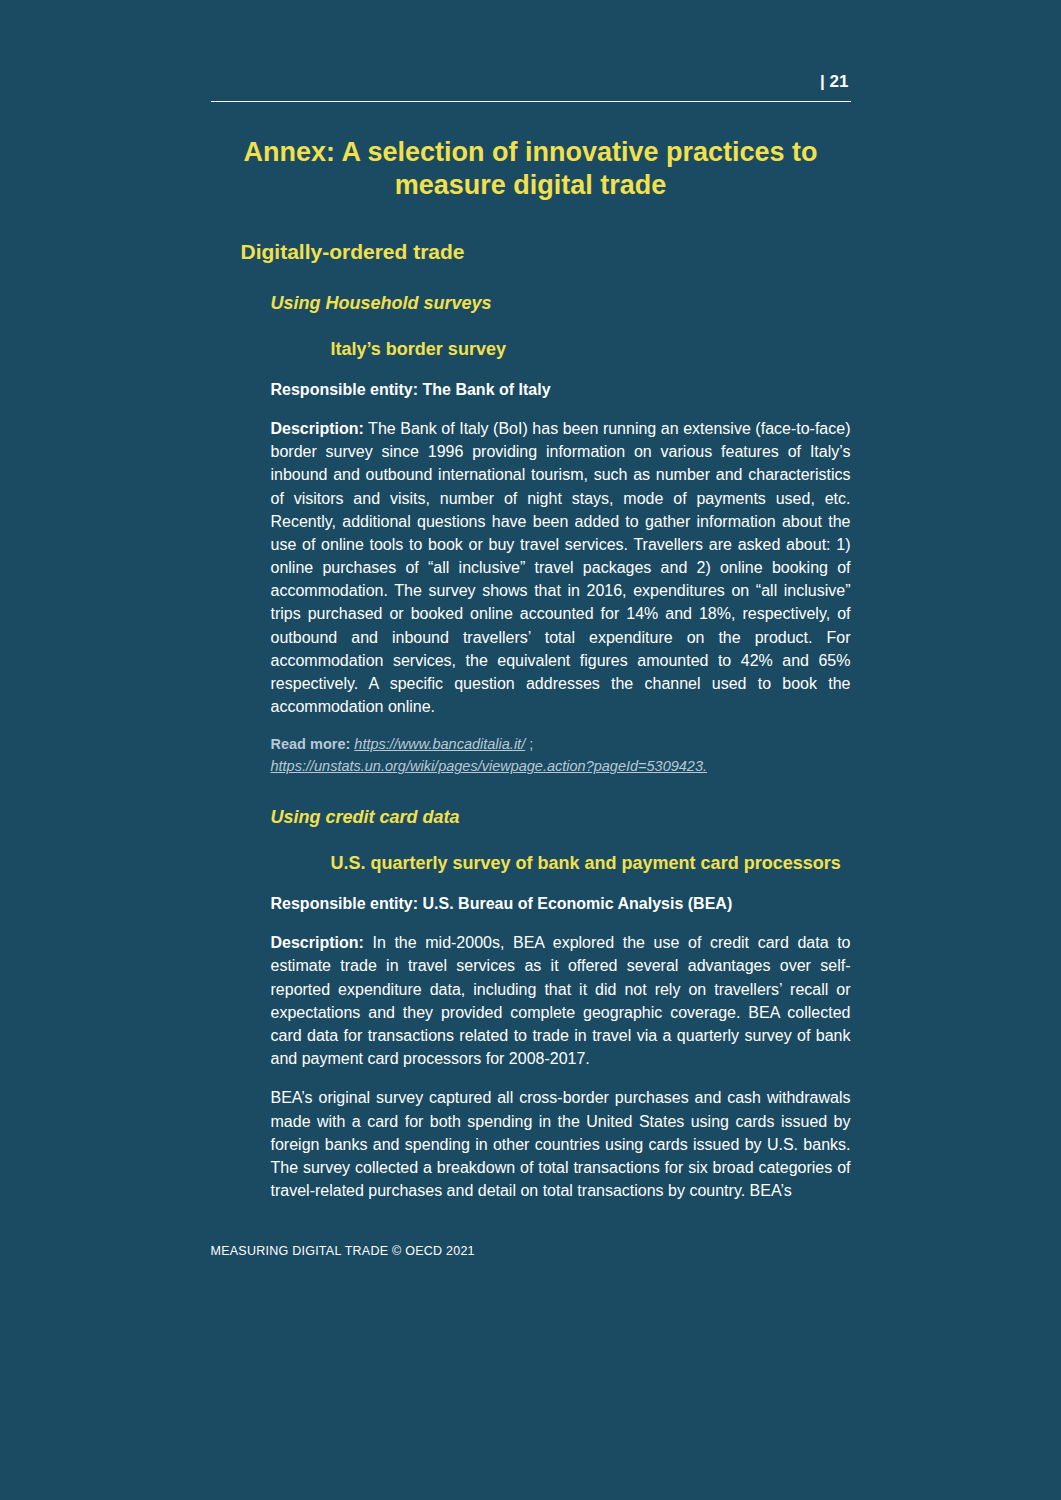| 21
Annex: A selection of innovative practices to
measure digital trade
Digitally-ordered trade
Using Household surveys
Italy’s border survey
Responsible entity: The Bank of Italy
Description: The Bank of Italy (BoI) has been running an extensive (face-to-face) border survey since 1996 providing information on various features of Italy’s inbound and outbound international tourism, such as number and characteristics of visitors and visits, number of night stays, mode of payments used, etc. Recently, additional questions have been added to gather information about the use of online tools to book or buy travel services. Travellers are asked about: 1) online purchases of “all inclusive” travel packages and 2) online booking of accommodation. The survey shows that in 2016, expenditures on “all inclusive” trips purchased or booked online accounted for 14% and 18%, respectively, of outbound and inbound travellers’ total expenditure on the product. For accommodation services, the equivalent figures amounted to 42% and 65% respectively. A specific question addresses the channel used to book the accommodation online.
Read more: https://www.bancaditalia.it/ ;
https://unstats.un.org/wiki/pages/viewpage.action?pageId=5309423.
Using credit card data
U.S. quarterly survey of bank and payment card processors
Responsible entity: U.S. Bureau of Economic Analysis (BEA)
Description: In the mid-2000s, BEA explored the use of credit card data to estimate trade in travel services as it offered several advantages over self-reported expenditure data, including that it did not rely on travellers’ recall or expectations and they provided complete geographic coverage. BEA collected card data for transactions related to trade in travel via a quarterly survey of bank and payment card processors for 2008-2017.
BEA’s original survey captured all cross-border purchases and cash withdrawals made with a card for both spending in the United States using cards issued by foreign banks and spending in other countries using cards issued by U.S. banks. The survey collected a breakdown of total transactions for six broad categories of travel-related purchases and detail on total transactions by country. BEA’s
MEASURING DIGITAL TRADE © OECD 2021